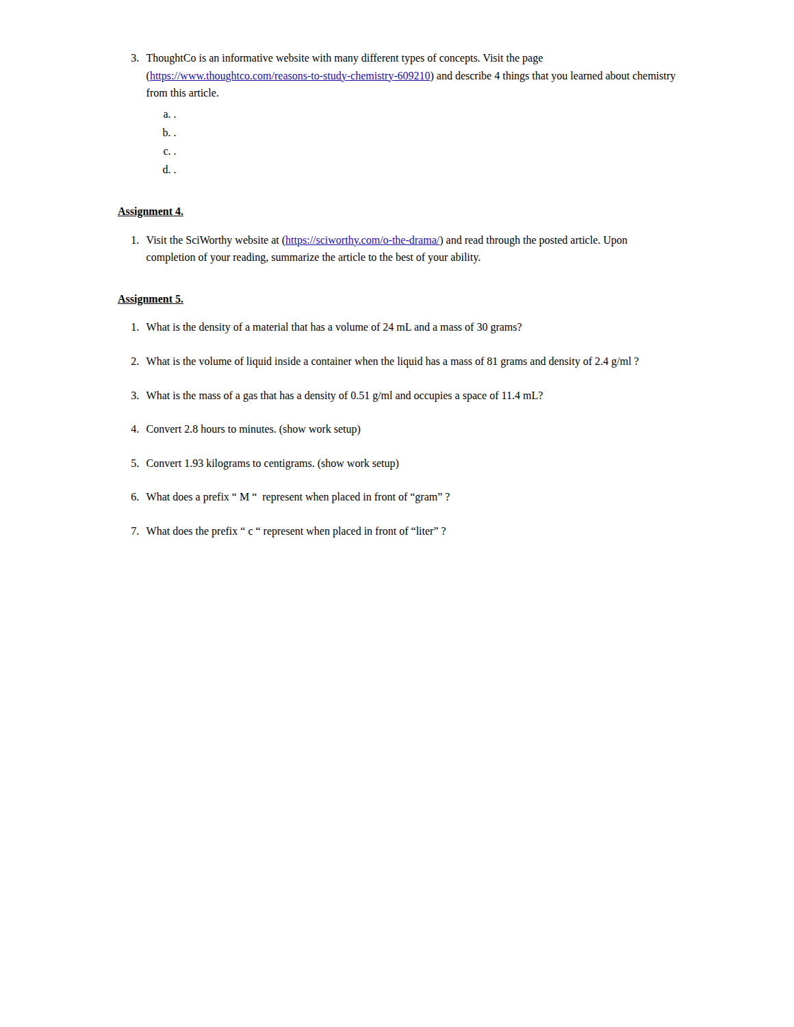ThoughtCo is an informative website with many different types of concepts. Visit the page (https://www.thoughtco.com/reasons-to-study-chemistry-609210) and describe 4 things that you learned about chemistry from this article.
.
.
.
.
Assignment 4.
Visit the SciWorthy website at (https://sciworthy.com/o-the-drama/) and read through the posted article. Upon completion of your reading, summarize the article to the best of your ability.
Assignment 5.
What is the density of a material that has a volume of 24 mL and a mass of 30 grams?
What is the volume of liquid inside a container when the liquid has a mass of 81 grams and density of 2.4 g/ml ?
What is the mass of a gas that has a density of 0.51 g/ml and occupies a space of 11.4 mL?
Convert 2.8 hours to minutes. (show work setup)
Convert 1.93 kilograms to centigrams. (show work setup)
What does a prefix “ M “ represent when placed in front of “gram” ?
What does the prefix “ c “ represent when placed in front of “liter” ?